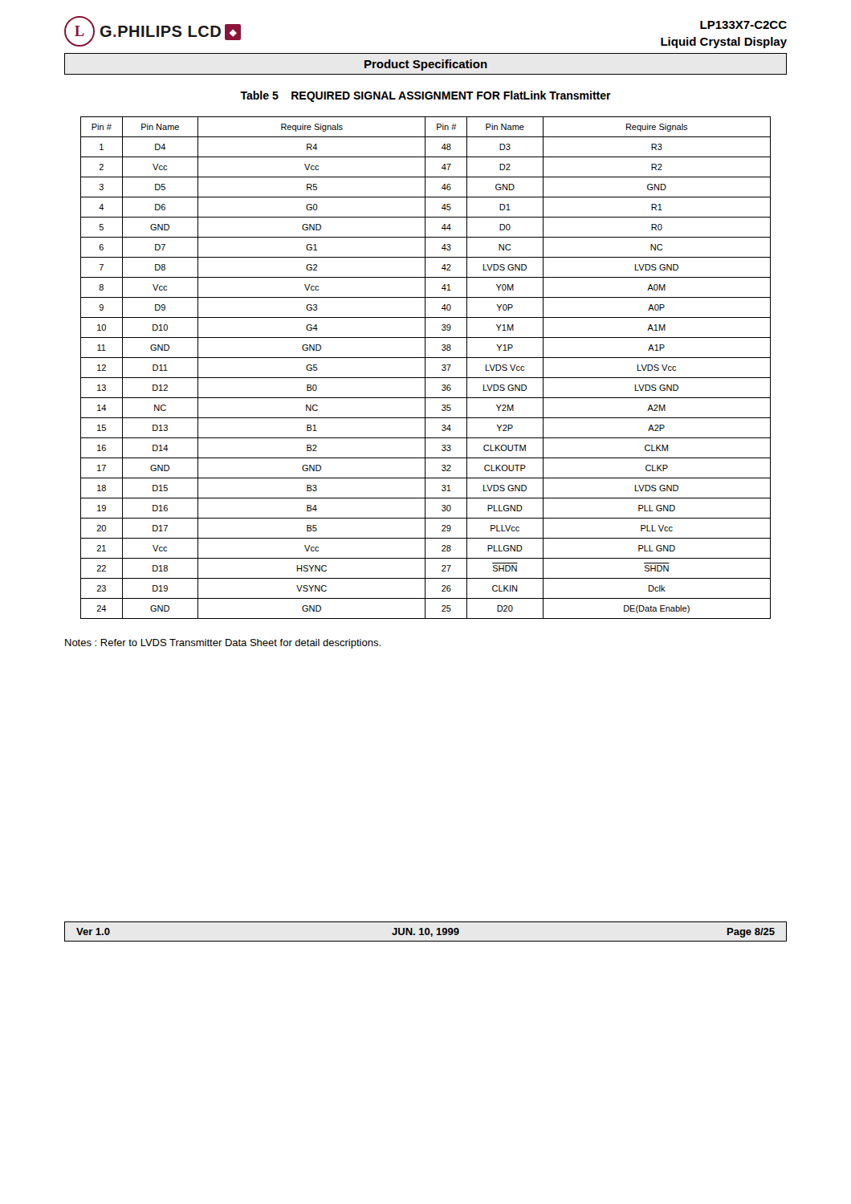L
G. PHILIPS LCD◆
LP133X7-C2CC
Liquid Crystal Display
Product Specification
Table 5 REQUIRED SIGNAL ASSIGNMENT FOR FlatLink Transmitter
| Pin # | Pin Name | Require Signals | Pin # | Pin Name | Require Signals |
| --- | --- | --- | --- | --- | --- |
| 1 | D4 | R4 | 48 | D3 | R3 |
| 2 | Vcc | Vcc | 47 | D2 | R2 |
| 3 | D5 | R5 | 46 | GND | GND |
| 4 | D6 | G0 | 45 | D1 | R1 |
| 5 | GND | GND | 44 | D0 | R0 |
| 6 | D7 | G1 | 43 | NC | NC |
| 7 | D8 | G2 | 42 | LVDS GND | LVDS GND |
| 8 | Vcc | Vcc | 41 | Y0M | A0M |
| 9 | D9 | G3 | 40 | Y0P | A0P |
| 10 | D10 | G4 | 39 | Y1M | A1M |
| 11 | GND | GND | 38 | Y1P | A1P |
| 12 | D11 | G5 | 37 | LVDS Vcc | LVDS Vcc |
| 13 | D12 | B0 | 36 | LVDS GND | LVDS GND |
| 14 | NC | NC | 35 | Y2M | A2M |
| 15 | D13 | B1 | 34 | Y2P | A2P |
| 16 | D14 | B2 | 33 | CLKOUTM | CLKM |
| 17 | GND | GND | 32 | CLKOUTP | CLKP |
| 18 | D15 | B3 | 31 | LVDS GND | LVDS GND |
| 19 | D16 | B4 | 30 | PLLGND | PLL GND |
| 20 | D17 | B5 | 29 | PLLVcc | PLL Vcc |
| 21 | Vcc | Vcc | 28 | PLLGND | PLL GND |
| 22 | D18 | HSYNC | 27 | SHDN | SHDN |
| 23 | D19 | VSYNC | 26 | CLKIN | Dclk |
| 24 | GND | GND | 25 | D20 | DE(Data Enable) |
Notes : Refer to LVDS Transmitter Data Sheet for detail descriptions.
Ver 1.0 JUN. 10, 1999 Page 8/25